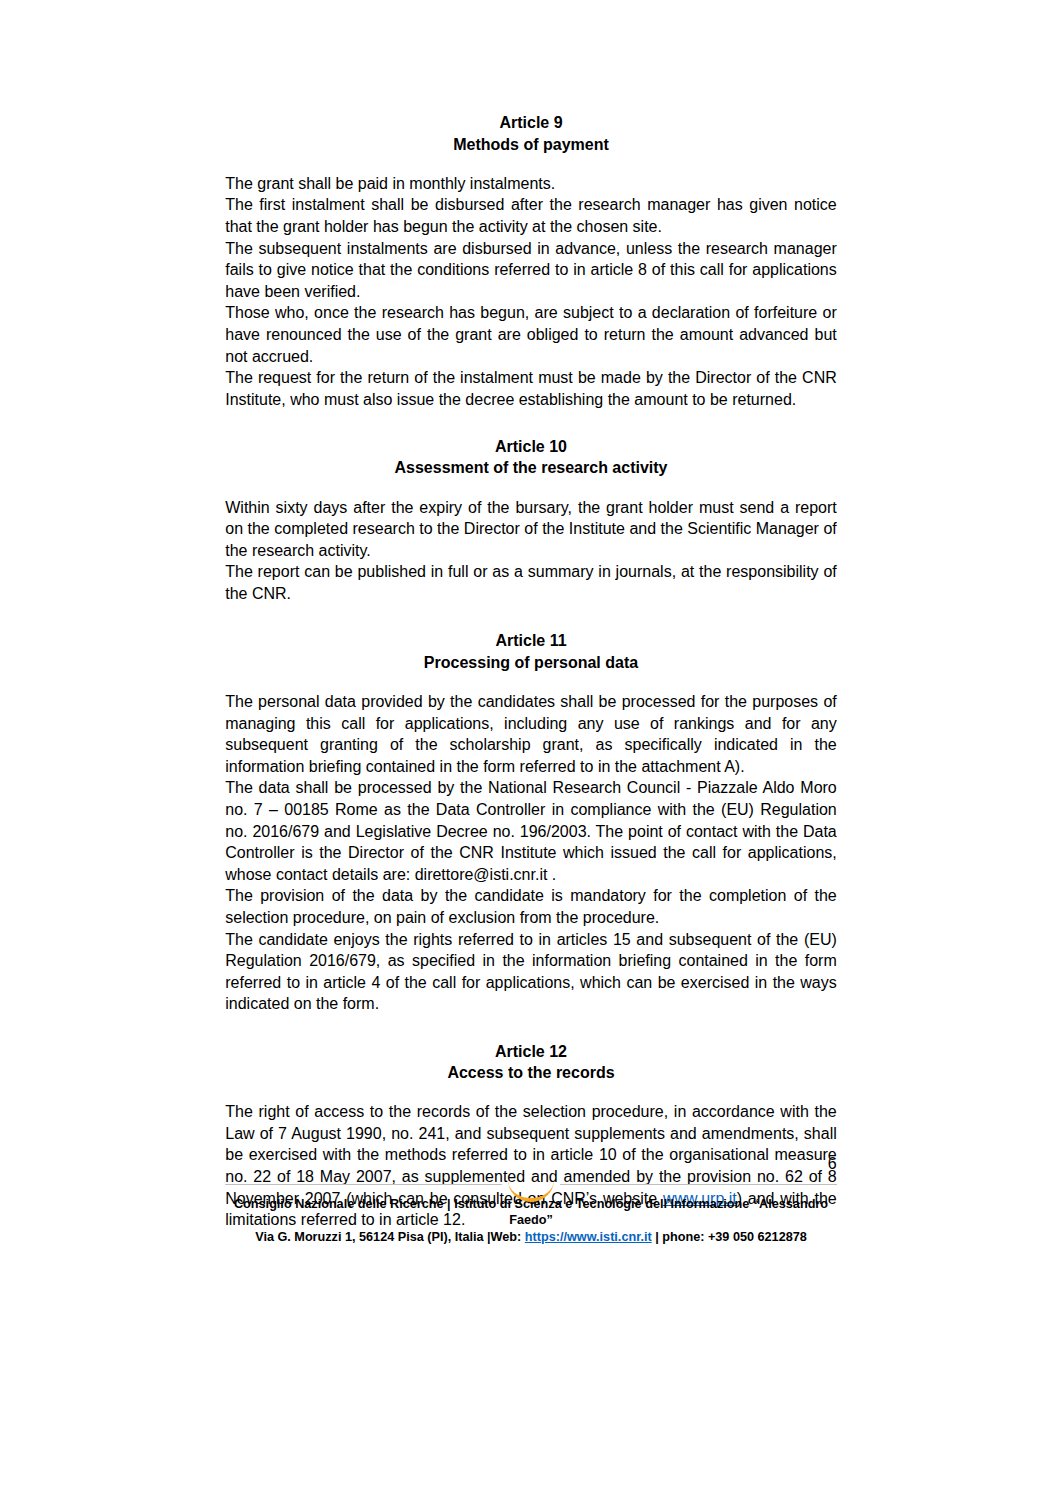Article 9 Methods of payment
The grant shall be paid in monthly instalments.
The first instalment shall be disbursed after the research manager has given notice that the grant holder has begun the activity at the chosen site.
The subsequent instalments are disbursed in advance, unless the research manager fails to give notice that the conditions referred to in article 8 of this call for applications have been verified.
Those who, once the research has begun, are subject to a declaration of forfeiture or have renounced the use of the grant are obliged to return the amount advanced but not accrued.
The request for the return of the instalment must be made by the Director of the CNR Institute, who must also issue the decree establishing the amount to be returned.
Article 10 Assessment of the research activity
Within sixty days after the expiry of the bursary, the grant holder must send a report on the completed research to the Director of the Institute and the Scientific Manager of the research activity.
The report can be published in full or as a summary in journals, at the responsibility of the CNR.
Article 11 Processing of personal data
The personal data provided by the candidates shall be processed for the purposes of managing this call for applications, including any use of rankings and for any subsequent granting of the scholarship grant, as specifically indicated in the information briefing contained in the form referred to in the attachment A).
The data shall be processed by the National Research Council - Piazzale Aldo Moro no. 7 – 00185 Rome as the Data Controller in compliance with the (EU) Regulation no. 2016/679 and Legislative Decree no. 196/2003. The point of contact with the Data Controller is the Director of the CNR Institute which issued the call for applications, whose contact details are: direttore@isti.cnr.it .
The provision of the data by the candidate is mandatory for the completion of the selection procedure, on pain of exclusion from the procedure.
The candidate enjoys the rights referred to in articles 15 and subsequent of the (EU) Regulation 2016/679, as specified in the information briefing contained in the form referred to in article 4 of the call for applications, which can be exercised in the ways indicated on the form.
Article 12 Access to the records
The right of access to the records of the selection procedure, in accordance with the Law of 7 August 1990, no. 241, and subsequent supplements and amendments, shall be exercised with the methods referred to in article 10 of the organisational measure no. 22 of 18 May 2007, as supplemented and amended by the provision no. 62 of 8 November 2007 (which can be consulted on CNR’s website www.urp.it) and with the limitations referred to in article 12.
6
Consiglio Nazionale delle Ricerche | Istituto di Scienza e Tecnologie dell’Informazione “Alessandro Faedo”
Via G. Moruzzi 1, 56124 Pisa (PI), Italia |Web: https://www.isti.cnr.it | phone: +39 050 6212878